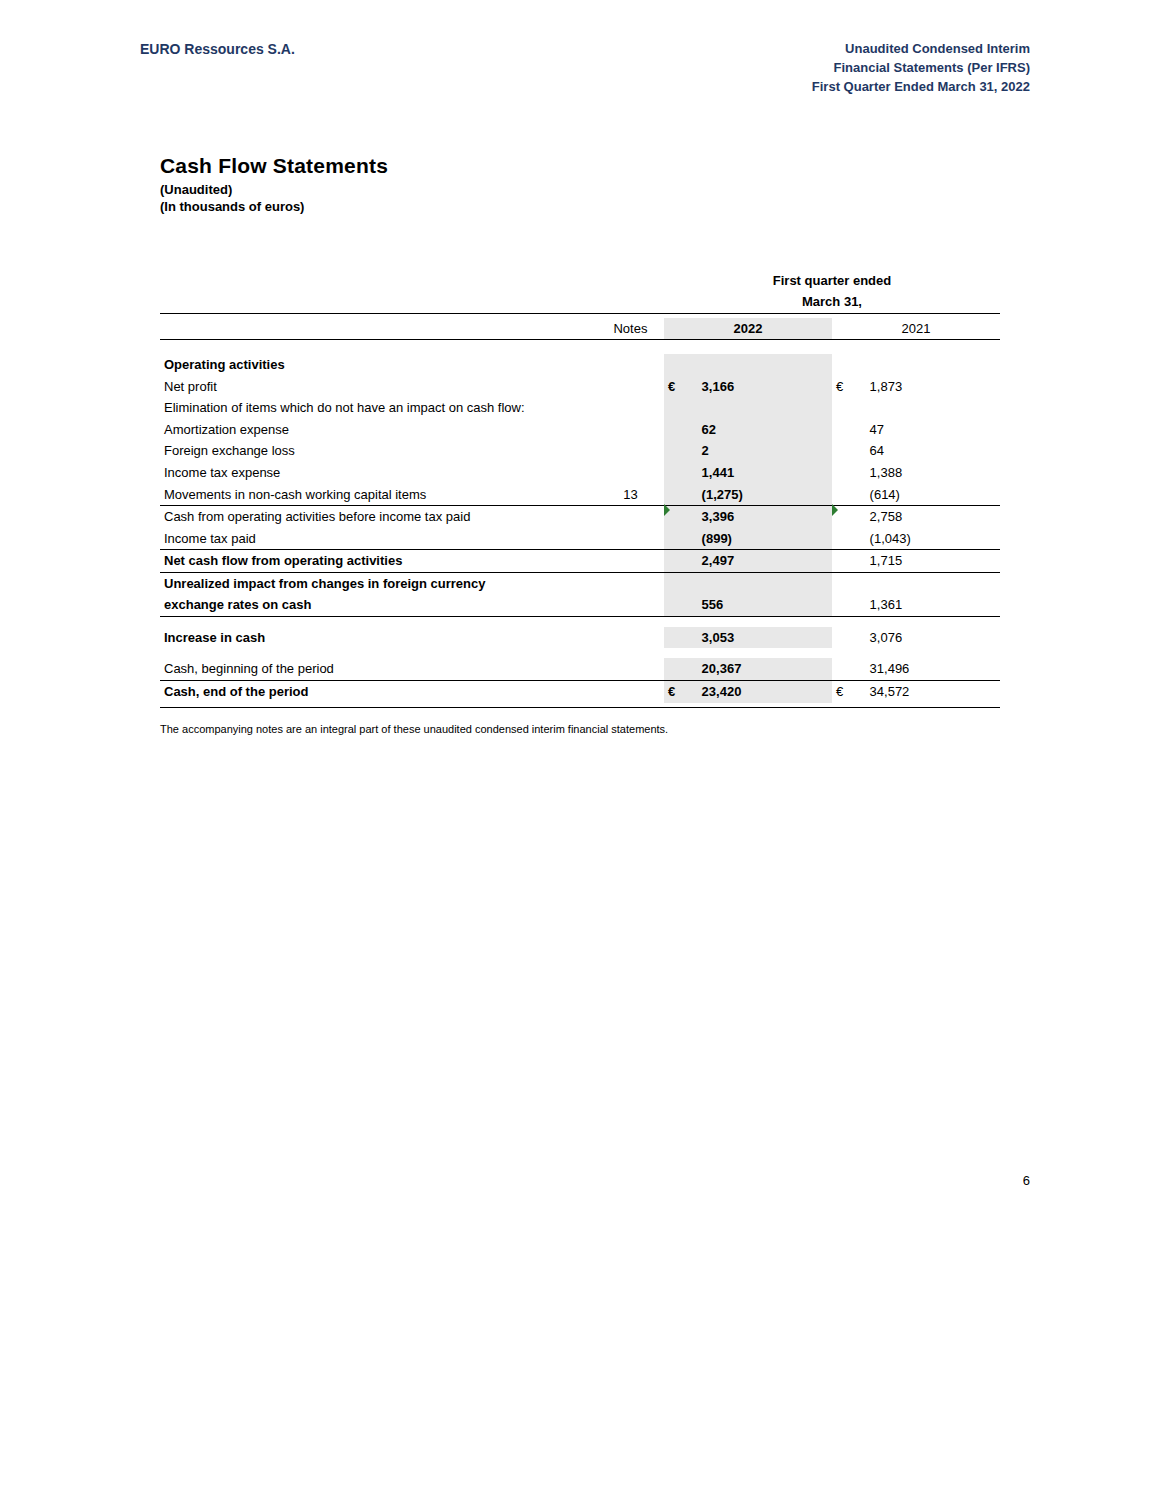EURO Ressources S.A.
Unaudited Condensed Interim
Financial Statements (Per IFRS)
First Quarter Ended March 31, 2022
Cash Flow Statements
(Unaudited)
(In thousands of euros)
| | | First quarter ended |
| | | March 31, |
| | Notes | 2022 | 2021 |
| Operating activities | | | | | |
| Net profit | | € | 3,166 | € | 1,873 |
| Elimination of items which do not have an impact on cash flow: | | | | | |
| Amortization expense | | | 62 | | 47 |
| Foreign exchange loss | | | 2 | | 64 |
| Income tax expense | | | 1,441 | | 1,388 |
| Movements in non-cash working capital items | 13 | | (1,275) | | (614) |
| Cash from operating activities before income tax paid | | | 3,396 | | 2,758 |
| Income tax paid | | | (899) | | (1,043) |
| Net cash flow from operating activities | | | 2,497 | | 1,715 |
| Unrealized impact from changes in foreign currency | | | | | |
| exchange rates on cash | | | 556 | | 1,361 |
| Increase in cash | | | 3,053 | | 3,076 |
| Cash, beginning of the period | | | 20,367 | | 31,496 |
| Cash, end of the period | | € | 23,420 | € | 34,572 |
The accompanying notes are an integral part of these unaudited condensed interim financial statements.
6